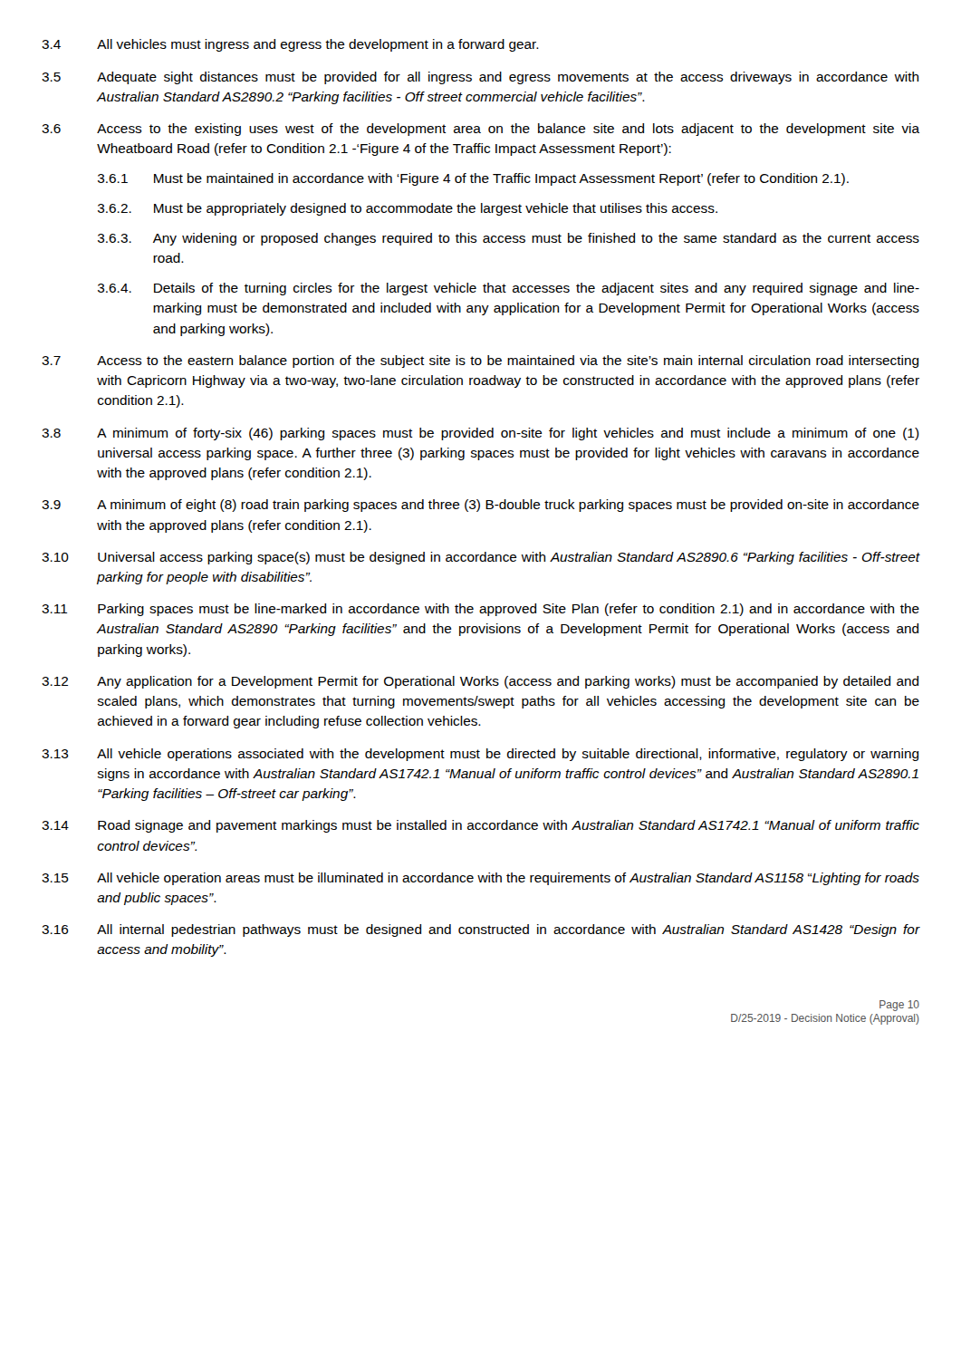3.4 All vehicles must ingress and egress the development in a forward gear.
3.5 Adequate sight distances must be provided for all ingress and egress movements at the access driveways in accordance with Australian Standard AS2890.2 “Parking facilities - Off street commercial vehicle facilities”.
3.6 Access to the existing uses west of the development area on the balance site and lots adjacent to the development site via Wheatboard Road (refer to Condition 2.1 -‘Figure 4 of the Traffic Impact Assessment Report’):
3.6.1 Must be maintained in accordance with ‘Figure 4 of the Traffic Impact Assessment Report’ (refer to Condition 2.1).
3.6.2. Must be appropriately designed to accommodate the largest vehicle that utilises this access.
3.6.3. Any widening or proposed changes required to this access must be finished to the same standard as the current access road.
3.6.4. Details of the turning circles for the largest vehicle that accesses the adjacent sites and any required signage and line-marking must be demonstrated and included with any application for a Development Permit for Operational Works (access and parking works).
3.7 Access to the eastern balance portion of the subject site is to be maintained via the site’s main internal circulation road intersecting with Capricorn Highway via a two-way, two-lane circulation roadway to be constructed in accordance with the approved plans (refer condition 2.1).
3.8 A minimum of forty-six (46) parking spaces must be provided on-site for light vehicles and must include a minimum of one (1) universal access parking space. A further three (3) parking spaces must be provided for light vehicles with caravans in accordance with the approved plans (refer condition 2.1).
3.9 A minimum of eight (8) road train parking spaces and three (3) B-double truck parking spaces must be provided on-site in accordance with the approved plans (refer condition 2.1).
3.10 Universal access parking space(s) must be designed in accordance with Australian Standard AS2890.6 “Parking facilities - Off-street parking for people with disabilities”.
3.11 Parking spaces must be line-marked in accordance with the approved Site Plan (refer to condition 2.1) and in accordance with the Australian Standard AS2890 “Parking facilities” and the provisions of a Development Permit for Operational Works (access and parking works).
3.12 Any application for a Development Permit for Operational Works (access and parking works) must be accompanied by detailed and scaled plans, which demonstrates that turning movements/swept paths for all vehicles accessing the development site can be achieved in a forward gear including refuse collection vehicles.
3.13 All vehicle operations associated with the development must be directed by suitable directional, informative, regulatory or warning signs in accordance with Australian Standard AS1742.1 “Manual of uniform traffic control devices” and Australian Standard AS2890.1 “Parking facilities – Off-street car parking”.
3.14 Road signage and pavement markings must be installed in accordance with Australian Standard AS1742.1 “Manual of uniform traffic control devices”.
3.15 All vehicle operation areas must be illuminated in accordance with the requirements of Australian Standard AS1158 “Lighting for roads and public spaces”.
3.16 All internal pedestrian pathways must be designed and constructed in accordance with Australian Standard AS1428 “Design for access and mobility”.
Page 10
D/25-2019 - Decision Notice (Approval)